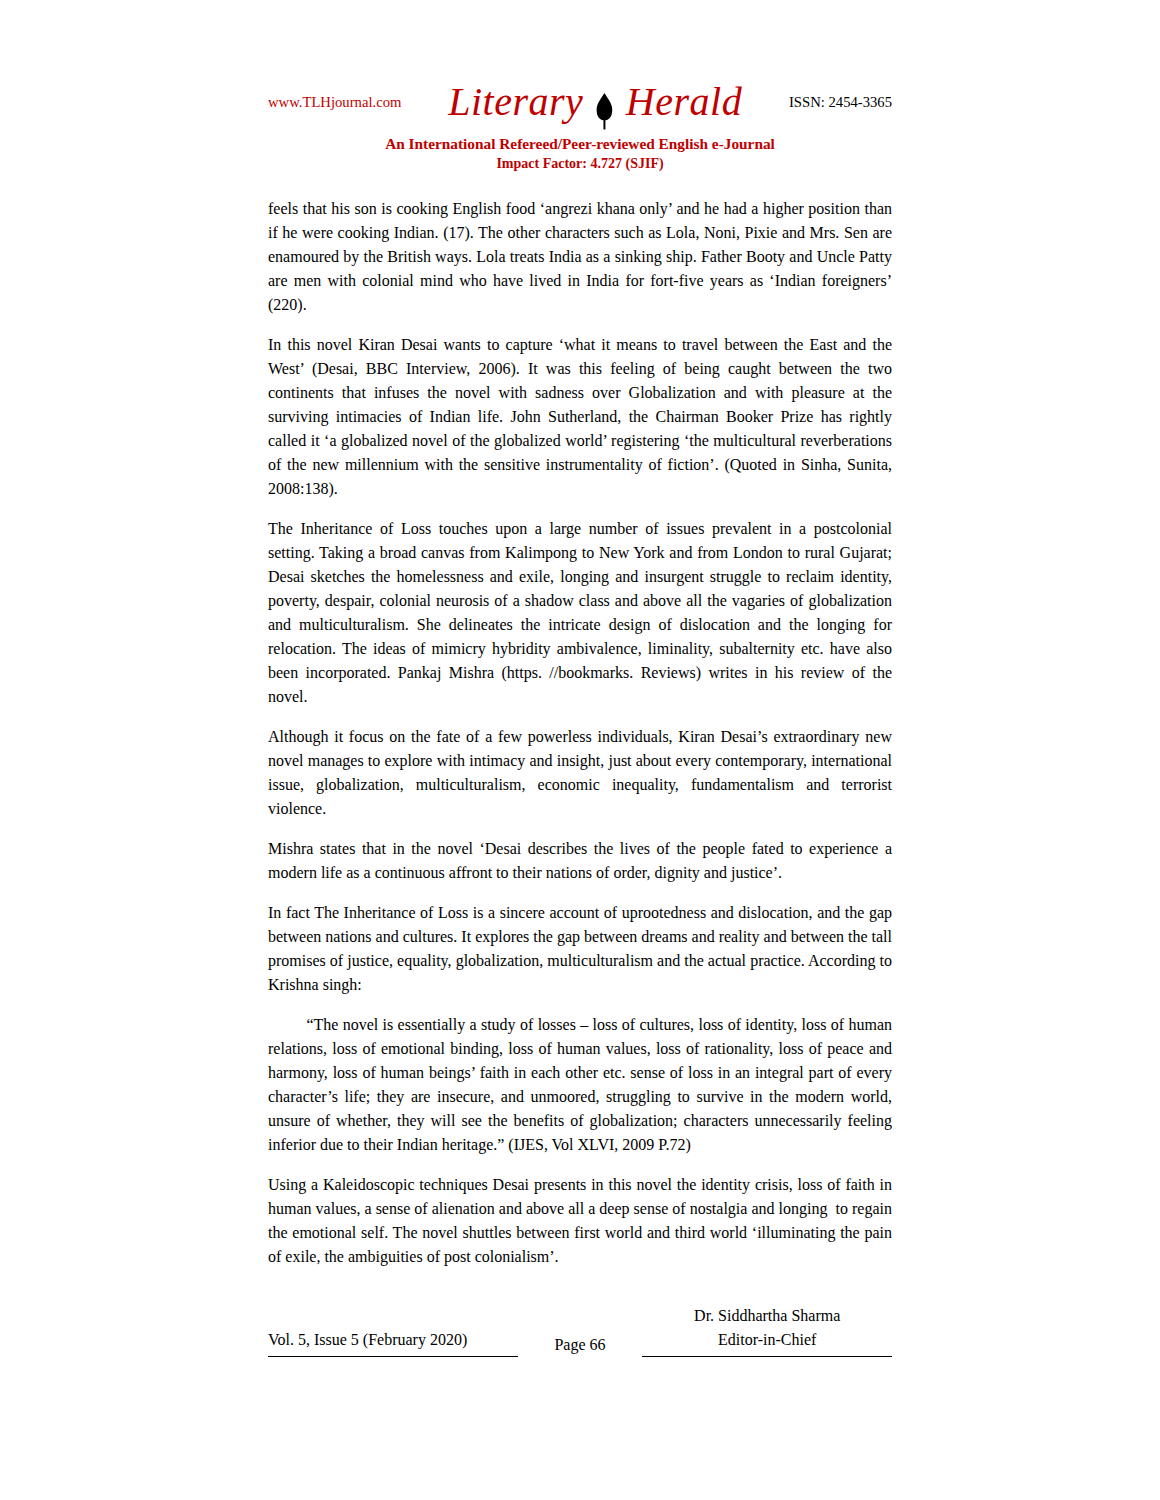www.TLHjournal.com
Literary Herald
ISSN: 2454-3365
An International Refereed/Peer-reviewed English e-Journal
Impact Factor: 4.727 (SJIF)
feels that his son is cooking English food ‘angrezi khana only’ and he had a higher position than if he were cooking Indian. (17). The other characters such as Lola, Noni, Pixie and Mrs. Sen are enamoured by the British ways. Lola treats India as a sinking ship. Father Booty and Uncle Patty are men with colonial mind who have lived in India for fort-five years as ‘Indian foreigners’ (220).
In this novel Kiran Desai wants to capture ‘what it means to travel between the East and the West’ (Desai, BBC Interview, 2006). It was this feeling of being caught between the two continents that infuses the novel with sadness over Globalization and with pleasure at the surviving intimacies of Indian life. John Sutherland, the Chairman Booker Prize has rightly called it ‘a globalized novel of the globalized world’ registering ‘the multicultural reverberations of the new millennium with the sensitive instrumentality of fiction’. (Quoted in Sinha, Sunita, 2008:138).
The Inheritance of Loss touches upon a large number of issues prevalent in a postcolonial setting. Taking a broad canvas from Kalimpong to New York and from London to rural Gujarat; Desai sketches the homelessness and exile, longing and insurgent struggle to reclaim identity, poverty, despair, colonial neurosis of a shadow class and above all the vagaries of globalization and multiculturalism. She delineates the intricate design of dislocation and the longing for relocation. The ideas of mimicry hybridity ambivalence, liminality, subalternity etc. have also been incorporated. Pankaj Mishra (https. //bookmarks. Reviews) writes in his review of the novel.
Although it focus on the fate of a few powerless individuals, Kiran Desai’s extraordinary new novel manages to explore with intimacy and insight, just about every contemporary, international issue, globalization, multiculturalism, economic inequality, fundamentalism and terrorist violence.
Mishra states that in the novel ‘Desai describes the lives of the people fated to experience a modern life as a continuous affront to their nations of order, dignity and justice’.
In fact The Inheritance of Loss is a sincere account of uprootedness and dislocation, and the gap between nations and cultures. It explores the gap between dreams and reality and between the tall promises of justice, equality, globalization, multiculturalism and the actual practice. According to Krishna singh:
“The novel is essentially a study of losses – loss of cultures, loss of identity, loss of human relations, loss of emotional binding, loss of human values, loss of rationality, loss of peace and harmony, loss of human beings’ faith in each other etc. sense of loss in an integral part of every character’s life; they are insecure, and unmoored, struggling to survive in the modern world, unsure of whether, they will see the benefits of globalization; characters unnecessarily feeling inferior due to their Indian heritage.” (IJES, Vol XLVI, 2009 P.72)
Using a Kaleidoscopic techniques Desai presents in this novel the identity crisis, loss of faith in human values, a sense of alienation and above all a deep sense of nostalgia and longing to regain the emotional self. The novel shuttles between first world and third world ‘illuminating the pain of exile, the ambiguities of post colonialism’.
Vol. 5, Issue 5 (February 2020)
Page 66
Dr. Siddhartha Sharma
Editor-in-Chief